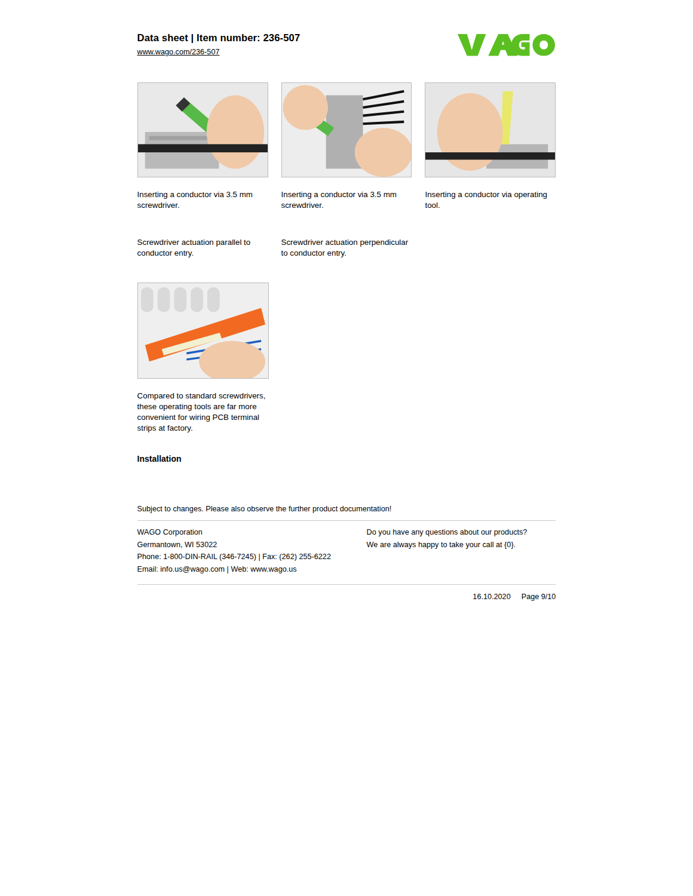Data sheet | Item number: 236-507
www.wago.com/236-507
Inserting a conductor via 3.5 mm screwdriver.
Inserting a conductor via 3.5 mm screwdriver.
Inserting a conductor via operating tool.
Screwdriver actuation parallel to conductor entry.
Screwdriver actuation perpendicular to conductor entry.
Compared to standard screwdrivers, these operating tools are far more convenient for wiring PCB terminal strips at factory.
Installation
Subject to changes. Please also observe the further product documentation!
WAGO Corporation
Germantown, WI 53022
Phone: 1-800-DIN-RAIL (346-7245) | Fax: (262) 255-6222
Email: info.us@wago.com | Web: www.wago.us
Do you have any questions about our products?
We are always happy to take your call at {0}.
16.10.2020 Page 9/10